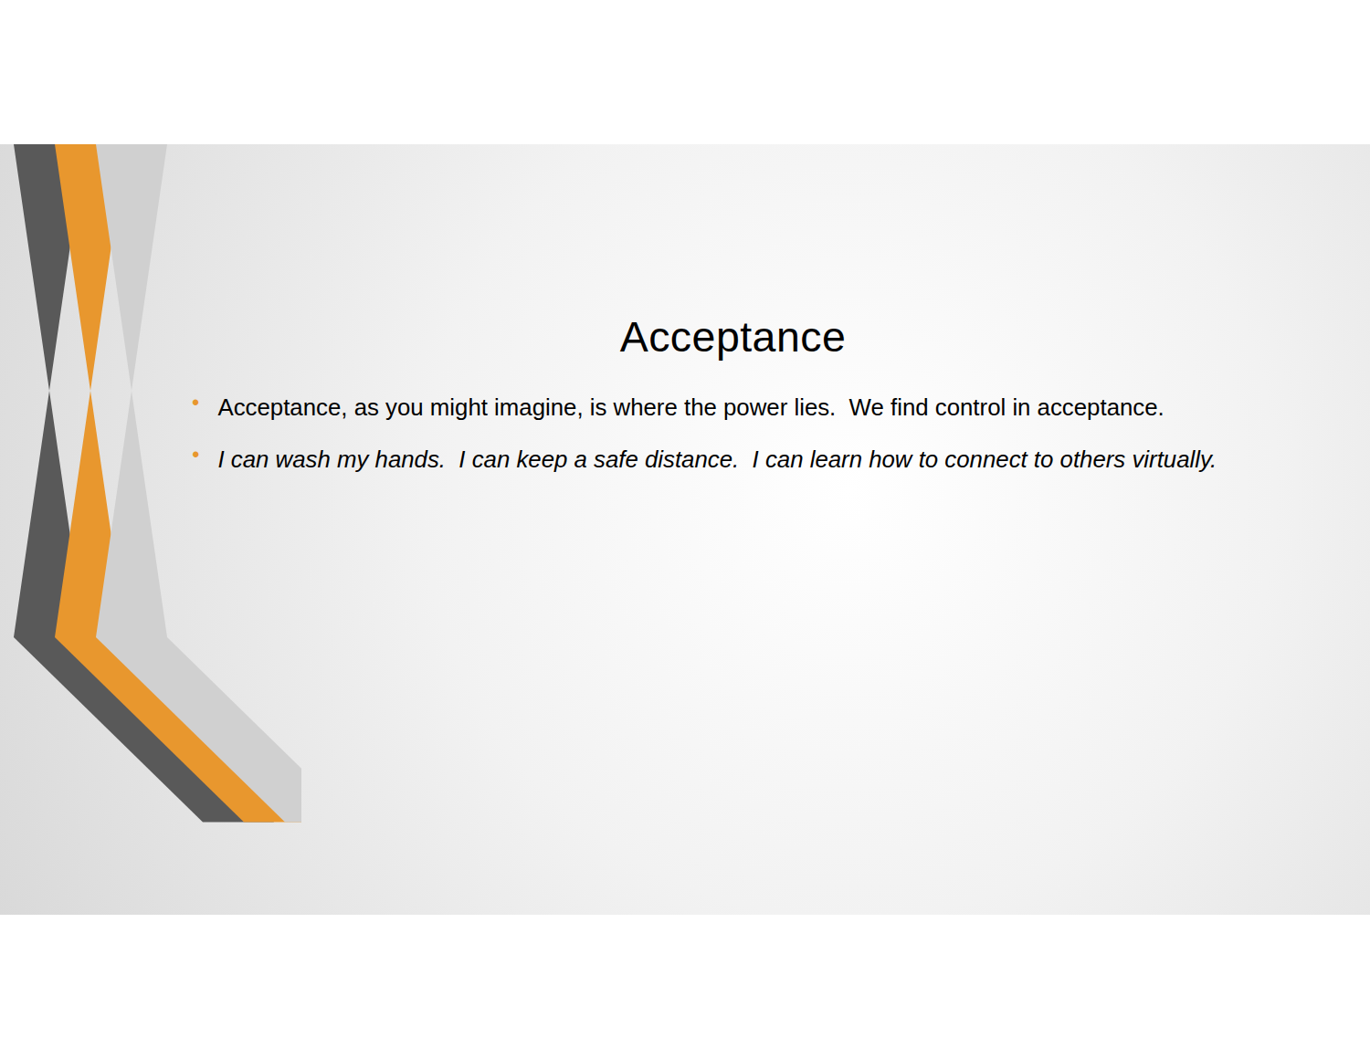Acceptance
Acceptance, as you might imagine, is where the power lies. We find control in acceptance.
I can wash my hands. I can keep a safe distance. I can learn how to connect to others virtually.